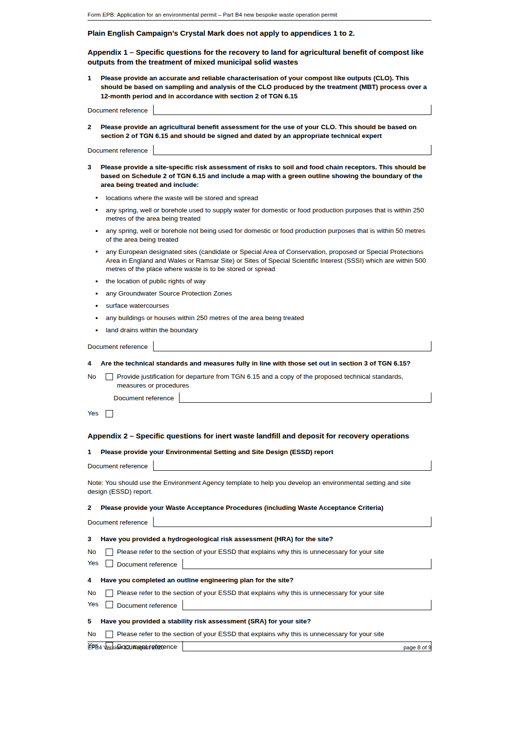Form EPB: Application for an environmental permit – Part B4 new bespoke waste operation permit
Plain English Campaign’s Crystal Mark does not apply to appendices 1 to 2.
Appendix 1 – Specific questions for the recovery to land for agricultural benefit of compost like outputs from the treatment of mixed municipal solid wastes
1 Please provide an accurate and reliable characterisation of your compost like outputs (CLO). This should be based on sampling and analysis of the CLO produced by the treatment (MBT) process over a 12-month period and in accordance with section 2 of TGN 6.15
Document reference
2 Please provide an agricultural benefit assessment for the use of your CLO. This should be based on section 2 of TGN 6.15 and should be signed and dated by an appropriate technical expert
Document reference
3 Please provide a site-specific risk assessment of risks to soil and food chain receptors. This should be based on Schedule 2 of TGN 6.15 and include a map with a green outline showing the boundary of the area being treated and include:
locations where the waste will be stored and spread
any spring, well or borehole used to supply water for domestic or food production purposes that is within 250 metres of the area being treated
any spring, well or borehole not being used for domestic or food production purposes that is within 50 metres of the area being treated
any European designated sites (candidate or Special Area of Conservation, proposed or Special Protections Area in England and Wales or Ramsar Site) or Sites of Special Scientific Interest (SSSI) which are within 500 metres of the place where waste is to be stored or spread
the location of public rights of way
any Groundwater Source Protection Zones
surface watercourses
any buildings or houses within 250 metres of the area being treated
land drains within the boundary
Document reference
4 Are the technical standards and measures fully in line with those set out in section 3 of TGN 6.15?
No Provide justification for departure from TGN 6.15 and a copy of the proposed technical standards, measures or procedures
Document reference
Yes
Appendix 2 – Specific questions for inert waste landfill and deposit for recovery operations
1 Please provide your Environmental Setting and Site Design (ESSD) report
Document reference
Note: You should use the Environment Agency template to help you develop an environmental setting and site design (ESSD) report.
2 Please provide your Waste Acceptance Procedures (including Waste Acceptance Criteria)
Document reference
3 Have you provided a hydrogeological risk assessment (HRA) for the site?
No Please refer to the section of your ESSD that explains why this is unnecessary for your site
Yes Document reference
4 Have you completed an outline engineering plan for the site?
No Please refer to the section of your ESSD that explains why this is unnecessary for your site
Yes Document reference
5 Have you provided a stability risk assessment (SRA) for your site?
No Please refer to the section of your ESSD that explains why this is unnecessary for your site
Yes Document reference
EPB4 Version 12, August 2020 page 8 of 9